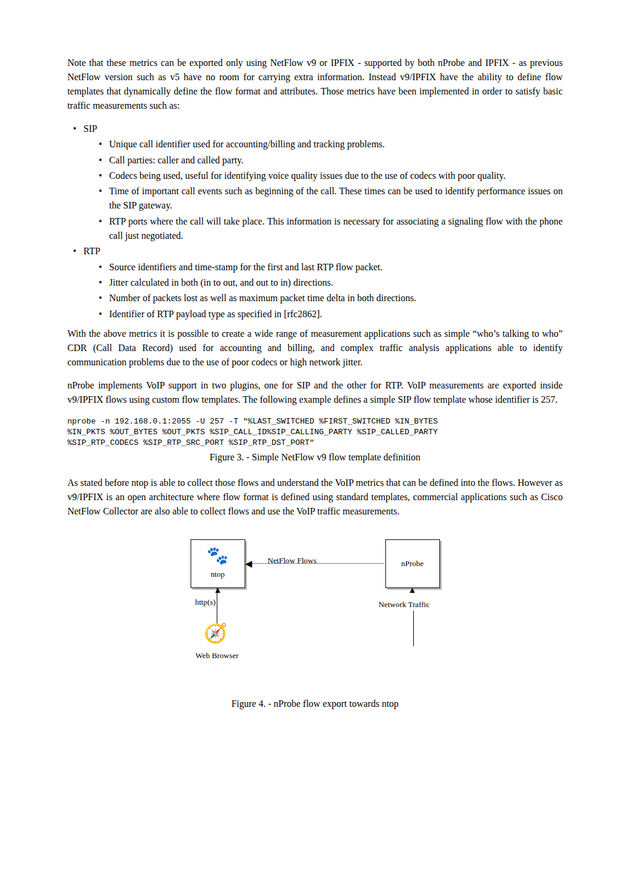Note that these metrics can be exported only using NetFlow v9 or IPFIX - supported by both nProbe and IPFIX - as previous NetFlow version such as v5 have no room for carrying extra information. Instead v9/IPFIX have the ability to define flow templates that dynamically define the flow format and attributes. Those metrics have been implemented in order to satisfy basic traffic measurements such as:
SIP
Unique call identifier used for accounting/billing and tracking problems.
Call parties: caller and called party.
Codecs being used, useful for identifying voice quality issues due to the use of codecs with poor quality.
Time of important call events such as beginning of the call. These times can be used to identify performance issues on the SIP gateway.
RTP ports where the call will take place. This information is necessary for associating a signaling flow with the phone call just negotiated.
RTP
Source identifiers and time-stamp for the first and last RTP flow packet.
Jitter calculated in both (in to out, and out to in) directions.
Number of packets lost as well as maximum packet time delta in both directions.
Identifier of RTP payload type as specified in [rfc2862].
With the above metrics it is possible to create a wide range of measurement applications such as simple “who’s talking to who” CDR (Call Data Record) used for accounting and billing, and complex traffic analysis applications able to identify communication problems due to the use of poor codecs or high network jitter.
nProbe implements VoIP support in two plugins, one for SIP and the other for RTP. VoIP measurements are exported inside v9/IPFIX flows using custom flow templates. The following example defines a simple SIP flow template whose identifier is 257.
nprobe -n 192.168.0.1:2055 -U 257 -T "%LAST_SWITCHED %FIRST_SWITCHED %IN_BYTES
%IN_PKTS %OUT_BYTES %OUT_PKTS %SIP_CALL_ID%SIP_CALLING_PARTY %SIP_CALLED_PARTY
%SIP_RTP_CODECS %SIP_RTP_SRC_PORT %SIP_RTP_DST_PORT"
Figure 3. - Simple NetFlow v9 flow template definition
As stated before ntop is able to collect those flows and understand the VoIP metrics that can be defined into the flows. However as v9/IPFIX is an open architecture where flow format is defined using standard templates, commercial applications such as Cisco NetFlow Collector are also able to collect flows and use the VoIP traffic measurements.
🐾
ntop
◀
NetFlow Flows
nProbe
http(s)
▲
🧭
Web Browser
Network Traffic
▲
Figure 4. - nProbe flow export towards ntop